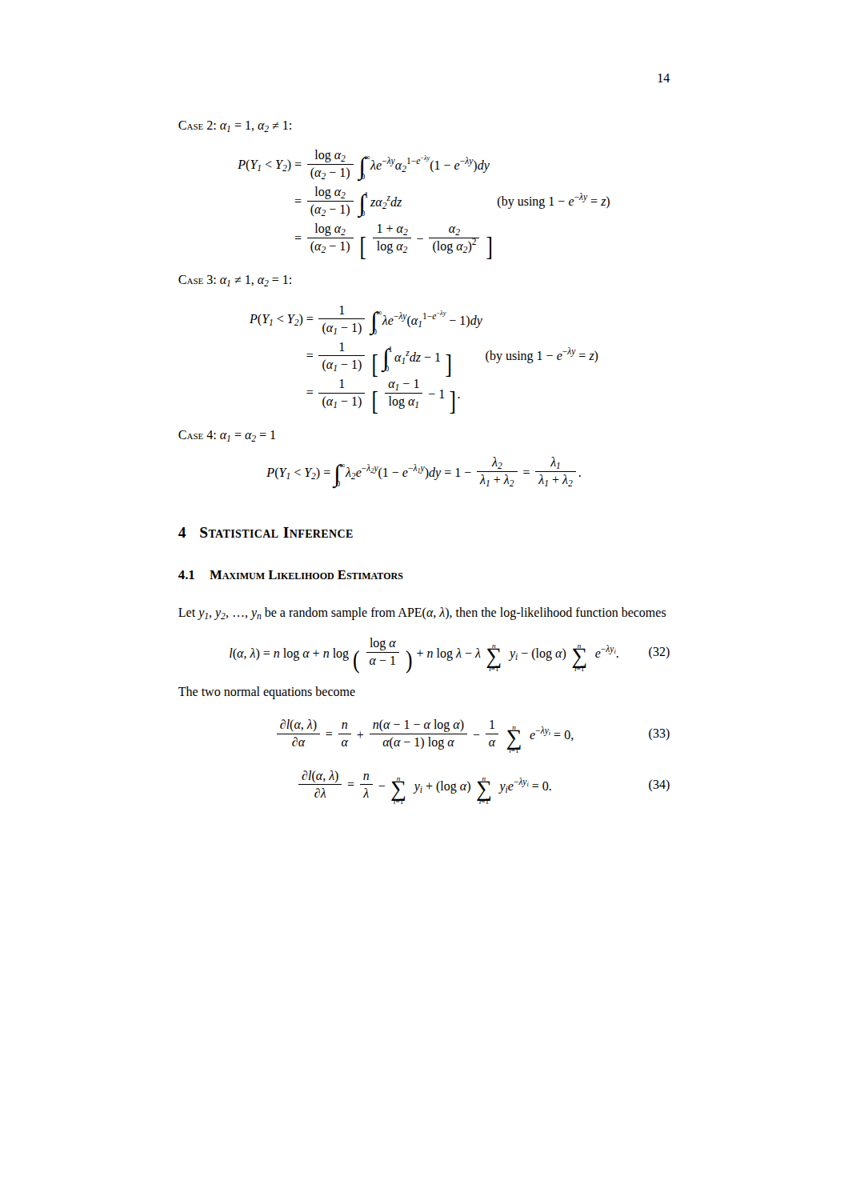14
Case 2: α1 = 1, α2 ≠ 1:
| P ( Y 1 < Y 2 ) | = | log α 2 ( α 2 − 1) ∞ ∫ 0 λe − λy α 2 1− e − λy (1 − e − λy ) dy | |
| | = | log α 2 ( α 2 − 1) 1 ∫ 0 zα 2 z dz | (by using 1 − e − λy = z ) |
| | = | log α 2 ( α 2 − 1) [ 1 + α 2 log α 2 − α 2 (log α 2 ) 2 ] | |
Case 3: α1 ≠ 1, α2 = 1:
| P ( Y 1 < Y 2 ) | = | 1 ( α 1 − 1) ∞ ∫ 0 λe − λy ( α 1 1− e − λy − 1) dy | |
| | = | 1 ( α 1 − 1) [ 1 ∫ 0 α 1 z dz − 1 ] | (by using 1 − e − λy = z ) |
| | = | 1 ( α 1 − 1) [ α 1 − 1 log α 1 − 1 ] . | |
Case 4: α1 = α2 = 1
P(Y1 < Y2) = ∞∫0 λ2e−λ2y(1 − e−λ1y)dy = 1 − λ2 λ1 + λ2 = λ1 λ1 + λ2.
4 Statistical Inference
4.1 Maximum Likelihood Estimators
Let y1, y2, …, yn be a random sample from APE(α, λ), then the log-likelihood function becomes
l(α, λ) = n log α + n log ( log α α − 1 ) + n log λ − λ n∑i=1 yi − (log α) n∑i=1 e−λyi.
(32)
The two normal equations become
| ∂ l ( α , λ ) ∂ α | = | n α + n ( α − 1 − α log α ) α ( α − 1) log α − 1 α n ∑ i =1 e − λy i = 0, |
(33)
| ∂ l ( α , λ ) ∂ λ | = | n λ − n ∑ i =1 y i + (log α ) n ∑ i =1 y i e − λy i = 0. |
(34)